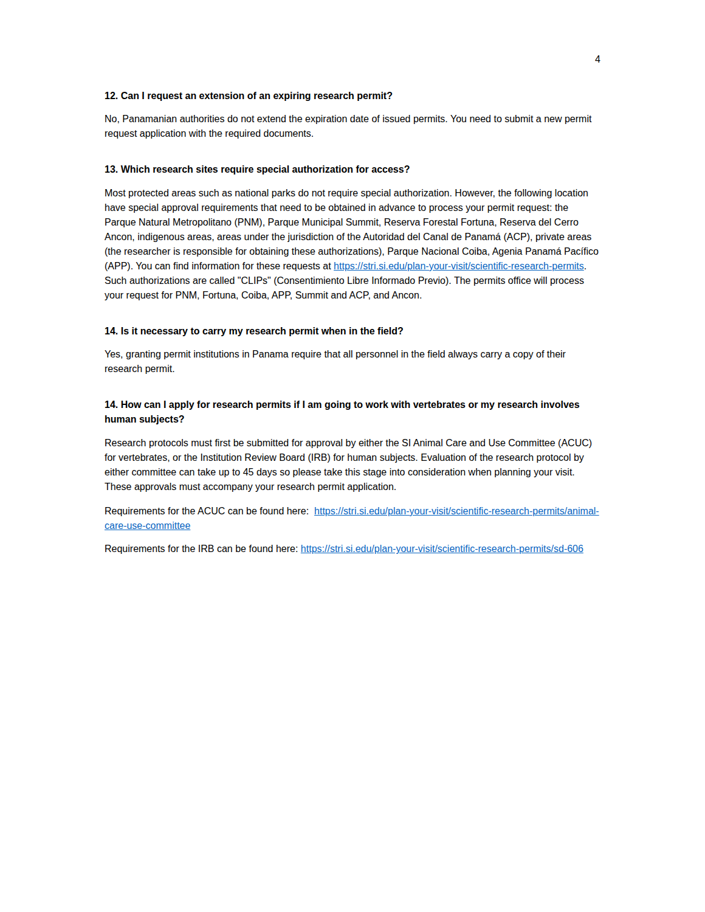4
12. Can I request an extension of an expiring research permit?
No, Panamanian authorities do not extend the expiration date of issued permits. You need to submit a new permit request application with the required documents.
13. Which research sites require special authorization for access?
Most protected areas such as national parks do not require special authorization. However, the following location have special approval requirements that need to be obtained in advance to process your permit request: the Parque Natural Metropolitano (PNM), Parque Municipal Summit, Reserva Forestal Fortuna, Reserva del Cerro Ancon, indigenous areas, areas under the jurisdiction of the Autoridad del Canal de Panamá (ACP), private areas (the researcher is responsible for obtaining these authorizations), Parque Nacional Coiba, Agenia Panamá Pacífico (APP). You can find information for these requests at https://stri.si.edu/plan-your-visit/scientific-research-permits. Such authorizations are called "CLIPs" (Consentimiento Libre Informado Previo). The permits office will process your request for PNM, Fortuna, Coiba, APP, Summit and ACP, and Ancon.
14. Is it necessary to carry my research permit when in the field?
Yes, granting permit institutions in Panama require that all personnel in the field always carry a copy of their research permit.
14. How can I apply for research permits if I am going to work with vertebrates or my research involves human subjects?
Research protocols must first be submitted for approval by either the SI Animal Care and Use Committee (ACUC) for vertebrates, or the Institution Review Board (IRB) for human subjects. Evaluation of the research protocol by either committee can take up to 45 days so please take this stage into consideration when planning your visit. These approvals must accompany your research permit application.
Requirements for the ACUC can be found here: https://stri.si.edu/plan-your-visit/scientific-research-permits/animal-care-use-committee
Requirements for the IRB can be found here: https://stri.si.edu/plan-your-visit/scientific-research-permits/sd-606